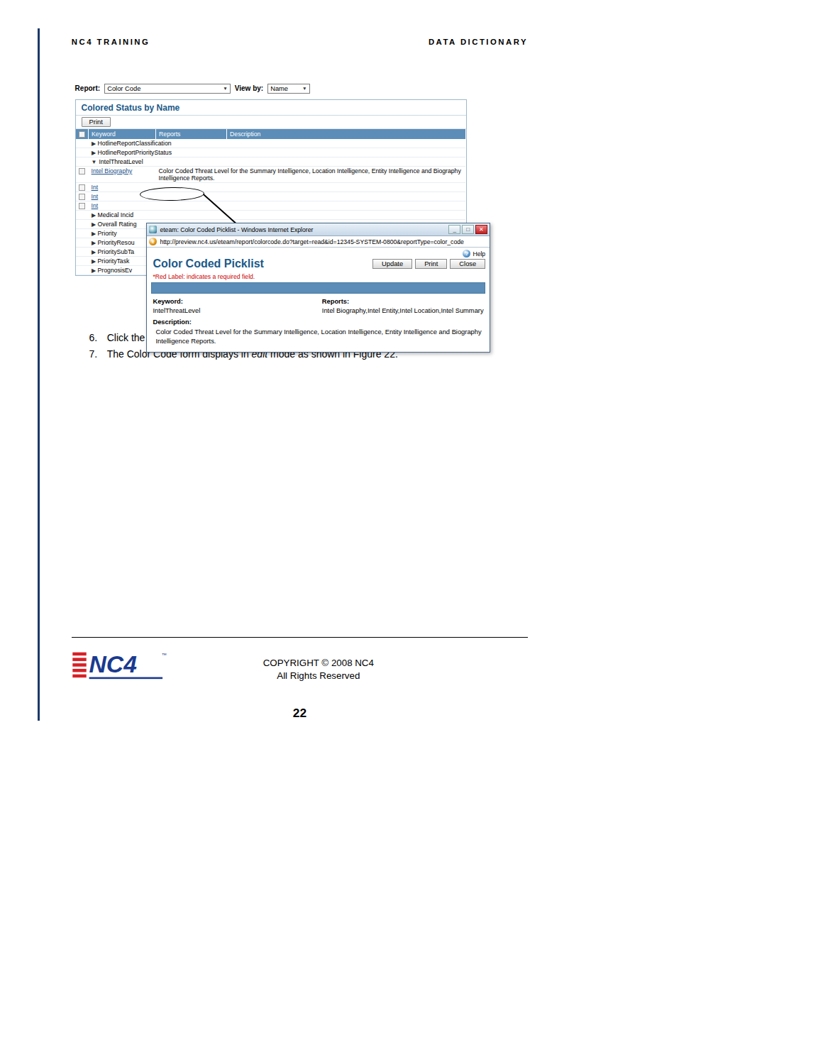NC4 TRAINING
DATA DICTIONARY
Report: Color Code▼ View by: Name▼
Colored Status by Name
Print
| | Keyword | Reports | Description |
| --- | --- | --- | --- |
| | ▶ HotlineReportClassification |
| | ▶ HotlineReportPriorityStatus |
| | ▼ IntelThreatLevel |
| | Intel Biography | Color Coded Threat Level for the Summary Intelligence, Location Intelligence, Entity Intelligence and Biography Intelligence Reports. |
| | Int | |
| | Int | |
| | Int | |
| | ▶ Medical Incid |
| | ▶ Overall Rating |
| | ▶ Priority |
| | ▶ PriorityResou |
| | ▶ PrioritySubTa |
| | ▶ PriorityTask |
| | ▶ PrognosisEv |
eteam: Color Coded Picklist - Windows Internet Explorer
_
□
✕
e
http://preview.nc4.us/eteam/report/colorcode.do?target=read&id=12345-SYSTEM-0800&reportType=color_code
? Help
Color Coded Picklist
Update Print Close
*Red Label: indicates a required field.
Keyword:
IntelThreatLevel
Reports:
Intel Biography,Intel Entity,Intel Location,Intel Summary
Description:
Color Coded Threat Level for the Summary Intelligence, Location Intelligence, Entity Intelligence and Biography Intelligence Reports.
Figure 21 Color Coded Form detail view
Click the Update button to edit the Color Code values.
The Color Code form displays in edit mode as shown in Figure 22.
NC4 ™
COPYRIGHT © 2008 NC4
All Rights Reserved
22